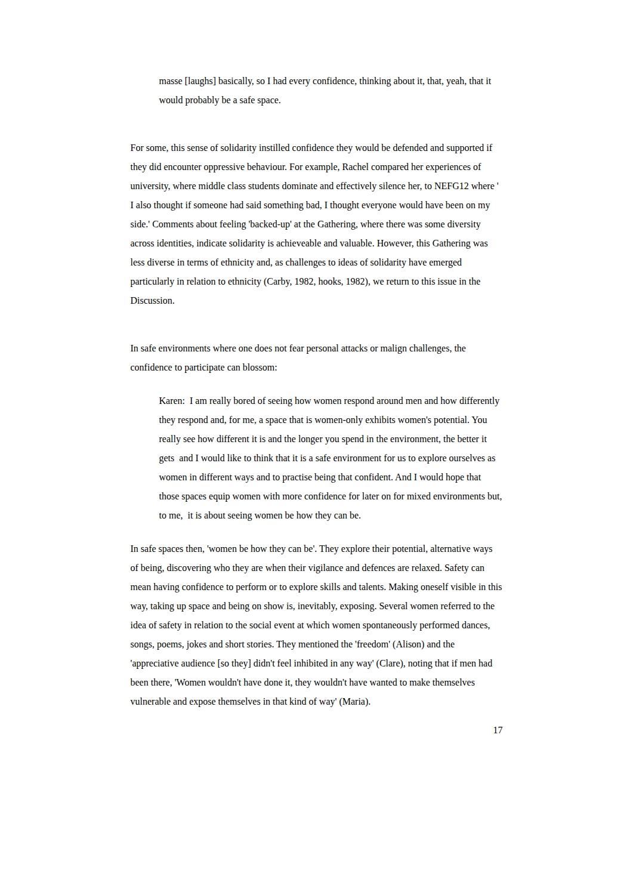masse [laughs] basically, so I had every confidence, thinking about it, that, yeah, that it would probably be a safe space.
For some, this sense of solidarity instilled confidence they would be defended and supported if they did encounter oppressive behaviour. For example, Rachel compared her experiences of university, where middle class students dominate and effectively silence her, to NEFG12 where ' I also thought if someone had said something bad, I thought everyone would have been on my side.' Comments about feeling 'backed-up' at the Gathering, where there was some diversity across identities, indicate solidarity is achieveable and valuable. However, this Gathering was less diverse in terms of ethnicity and, as challenges to ideas of solidarity have emerged particularly in relation to ethnicity (Carby, 1982, hooks, 1982), we return to this issue in the Discussion.
In safe environments where one does not fear personal attacks or malign challenges, the confidence to participate can blossom:
Karen: I am really bored of seeing how women respond around men and how differently they respond and, for me, a space that is women-only exhibits women's potential. You really see how different it is and the longer you spend in the environment, the better it gets and I would like to think that it is a safe environment for us to explore ourselves as women in different ways and to practise being that confident. And I would hope that those spaces equip women with more confidence for later on for mixed environments but, to me, it is about seeing women be how they can be.
In safe spaces then, 'women be how they can be'. They explore their potential, alternative ways of being, discovering who they are when their vigilance and defences are relaxed. Safety can mean having confidence to perform or to explore skills and talents. Making oneself visible in this way, taking up space and being on show is, inevitably, exposing. Several women referred to the idea of safety in relation to the social event at which women spontaneously performed dances, songs, poems, jokes and short stories. They mentioned the 'freedom' (Alison) and the 'appreciative audience [so they] didn't feel inhibited in any way' (Clare), noting that if men had been there, 'Women wouldn't have done it, they wouldn't have wanted to make themselves vulnerable and expose themselves in that kind of way' (Maria).
17